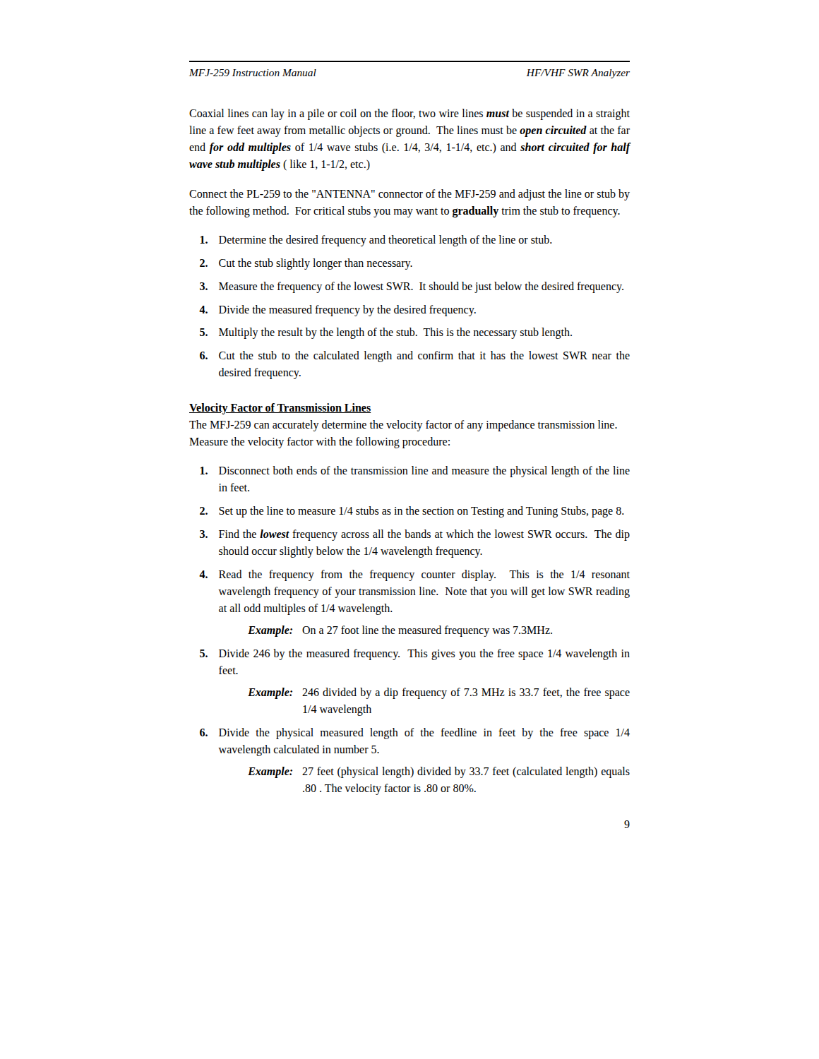MFJ-259 Instruction Manual
HF/VHF SWR Analyzer
Coaxial lines can lay in a pile or coil on the floor, two wire lines must be suspended in a straight line a few feet away from metallic objects or ground. The lines must be open circuited at the far end for odd multiples of 1/4 wave stubs (i.e. 1/4, 3/4, 1-1/4, etc.) and short circuited for half wave stub multiples ( like 1, 1-1/2, etc.)
Connect the PL-259 to the "ANTENNA" connector of the MFJ-259 and adjust the line or stub by the following method. For critical stubs you may want to gradually trim the stub to frequency.
Determine the desired frequency and theoretical length of the line or stub.
Cut the stub slightly longer than necessary.
Measure the frequency of the lowest SWR. It should be just below the desired frequency.
Divide the measured frequency by the desired frequency.
Multiply the result by the length of the stub. This is the necessary stub length.
Cut the stub to the calculated length and confirm that it has the lowest SWR near the desired frequency.
Velocity Factor of Transmission Lines
The MFJ-259 can accurately determine the velocity factor of any impedance transmission line. Measure the velocity factor with the following procedure:
Disconnect both ends of the transmission line and measure the physical length of the line in feet.
Set up the line to measure 1/4 stubs as in the section on Testing and Tuning Stubs, page 8.
Find the lowest frequency across all the bands at which the lowest SWR occurs. The dip should occur slightly below the 1/4 wavelength frequency.
Read the frequency from the frequency counter display. This is the 1/4 resonant wavelength frequency of your transmission line. Note that you will get low SWR reading at all odd multiples of 1/4 wavelength.
Example:
On a 27 foot line the measured frequency was 7.3MHz.
Divide 246 by the measured frequency. This gives you the free space 1/4 wavelength in feet.
Example:
246 divided by a dip frequency of 7.3 MHz is 33.7 feet, the free space 1/4 wavelength
Divide the physical measured length of the feedline in feet by the free space 1/4 wavelength calculated in number 5.
Example:
27 feet (physical length) divided by 33.7 feet (calculated length) equals .80 . The velocity factor is .80 or 80%.
9